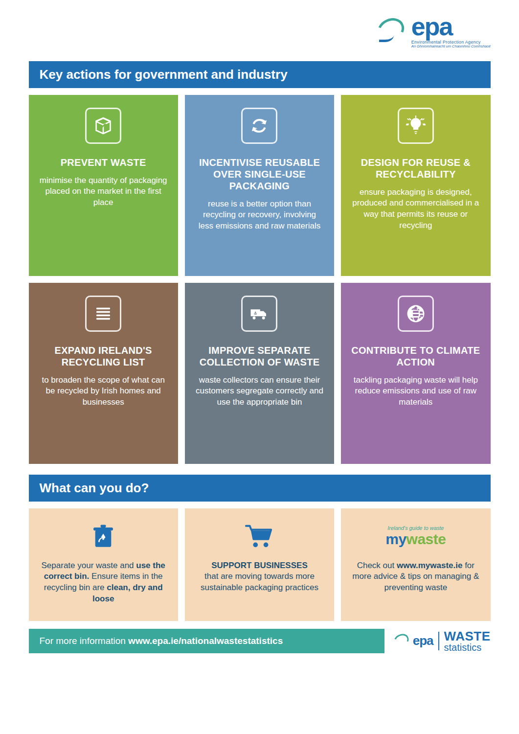epa Environmental Protection Agency An Ghníomhaireacht um Chaomhnú Comhshaoil
Key actions for government and industry
Prevent waste
minimise the quantity of packaging placed on the market in the first place
Incentivise reusable over single-use packaging
reuse is a better option than recycling or recovery, involving less emissions and raw materials
Design for reuse & recyclability
ensure packaging is designed, produced and commercialised in a way that permits its reuse or recycling
Expand Ireland's recycling list
to broaden the scope of what can be recycled by Irish homes and businesses
Improve separate collection of waste
waste collectors can ensure their customers segregate correctly and use the appropriate bin
Contribute to climate action
tackling packaging waste will help reduce emissions and use of raw materials
What can you do?
Separate your waste and use the correct bin. Ensure items in the recycling bin are clean, dry and loose
Support businesses that are moving towards more sustainable packaging practices
Ireland's guide to waste my waste
Check out www.mywaste.ie for more advice & tips on managing & preventing waste
For more information www.epa.ie/nationalwastestatistics
epa Waste statistics